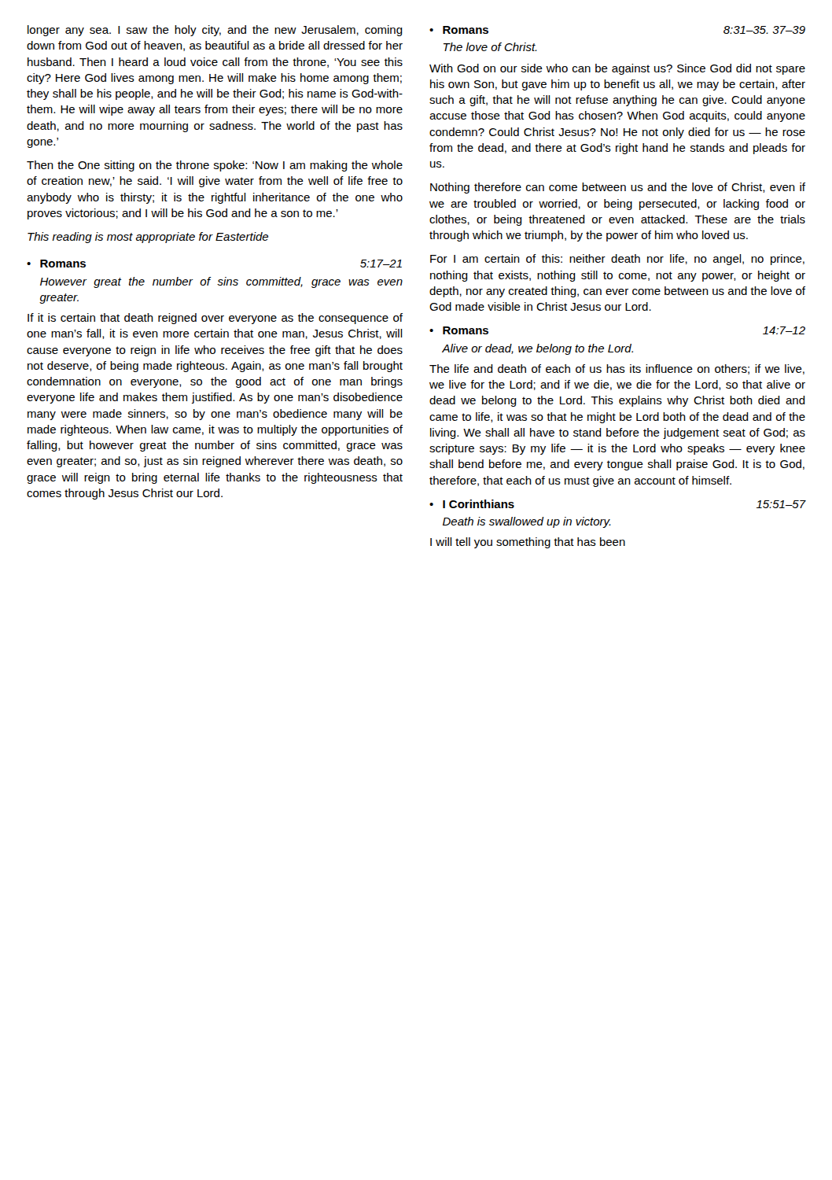longer any sea. I saw the holy city, and the new Jerusalem, coming down from God out of heaven, as beautiful as a bride all dressed for her husband. Then I heard a loud voice call from the throne, ‘You see this city? Here God lives among men. He will make his home among them; they shall be his people, and he will be their God; his name is God-with-them. He will wipe away all tears from their eyes; there will be no more death, and no more mourning or sadness. The world of the past has gone.’
Then the One sitting on the throne spoke: ‘Now I am making the whole of creation new,’ he said. ‘I will give water from the well of life free to anybody who is thirsty; it is the rightful inheritance of the one who proves victorious; and I will be his God and he a son to me.’
This reading is most appropriate for Eastertide
• Romans 5:17–21
However great the number of sins committed, grace was even greater.
If it is certain that death reigned over everyone as the consequence of one man’s fall, it is even more certain that one man, Jesus Christ, will cause everyone to reign in life who receives the free gift that he does not deserve, of being made righteous. Again, as one man’s fall brought condemnation on everyone, so the good act of one man brings everyone life and makes them justified. As by one man’s disobedience many were made sinners, so by one man’s obedience many will be made righteous. When law came, it was to multiply the opportunities of falling, but however great the number of sins committed, grace was even greater; and so, just as sin reigned wherever there was death, so grace will reign to bring eternal life thanks to the righteousness that comes through Jesus Christ our Lord.
• Romans 8:31–35. 37–39
The love of Christ.
With God on our side who can be against us? Since God did not spare his own Son, but gave him up to benefit us all, we may be certain, after such a gift, that he will not refuse anything he can give. Could anyone accuse those that God has chosen? When God acquits, could anyone condemn? Could Christ Jesus? No! He not only died for us — he rose from the dead, and there at God’s right hand he stands and pleads for us.
Nothing therefore can come between us and the love of Christ, even if we are troubled or worried, or being persecuted, or lacking food or clothes, or being threatened or even attacked. These are the trials through which we triumph, by the power of him who loved us.
For I am certain of this: neither death nor life, no angel, no prince, nothing that exists, nothing still to come, not any power, or height or depth, nor any created thing, can ever come between us and the love of God made visible in Christ Jesus our Lord.
• Romans 14:7–12
Alive or dead, we belong to the Lord.
The life and death of each of us has its influence on others; if we live, we live for the Lord; and if we die, we die for the Lord, so that alive or dead we belong to the Lord. This explains why Christ both died and came to life, it was so that he might be Lord both of the dead and of the living. We shall all have to stand before the judgement seat of God; as scripture says: By my life — it is the Lord who speaks — every knee shall bend before me, and every tongue shall praise God. It is to God, therefore, that each of us must give an account of himself.
• I Corinthians 15:51–57
Death is swallowed up in victory.
I will tell you something that has been